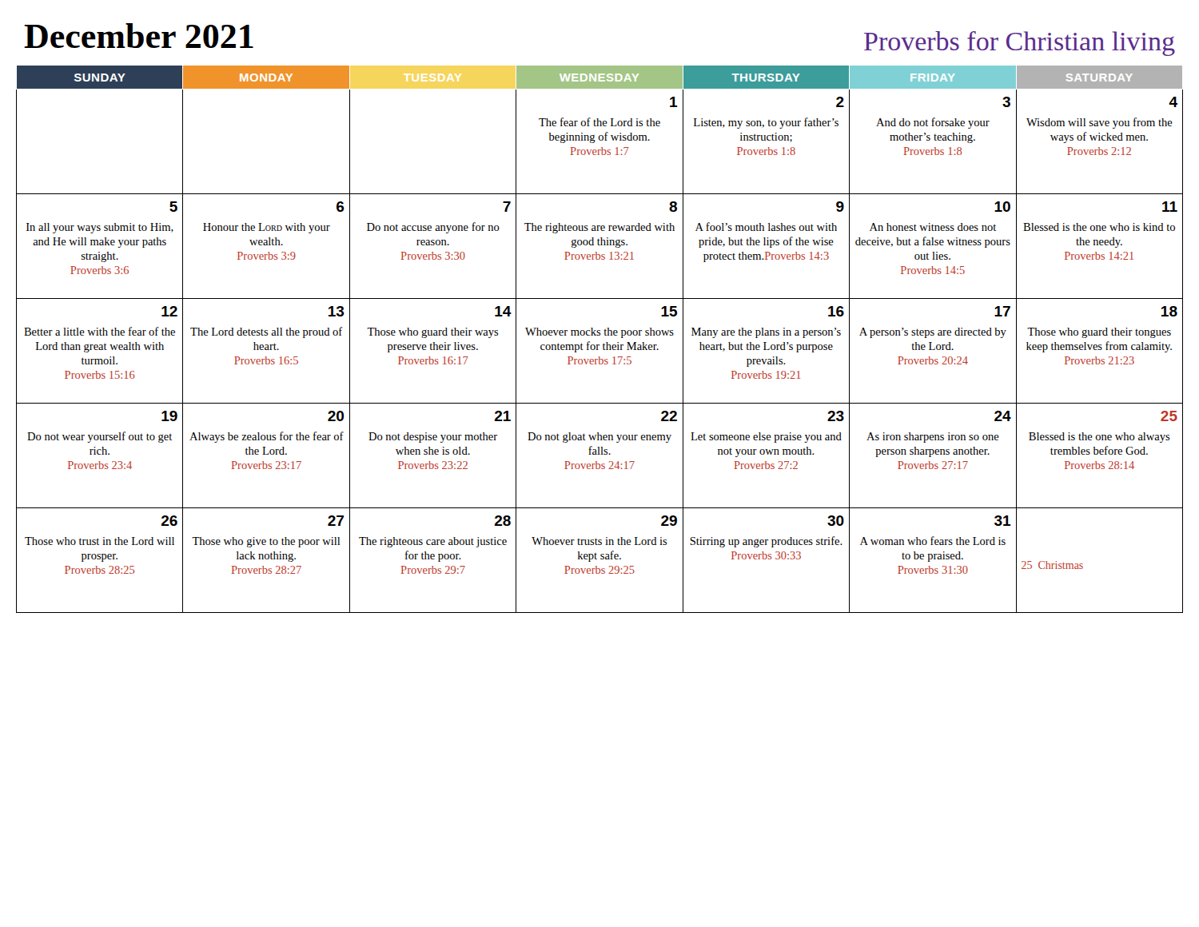December 2021
Proverbs for Christian living
| SUNDAY | MONDAY | TUESDAY | WEDNESDAY | THURSDAY | FRIDAY | SATURDAY |
| --- | --- | --- | --- | --- | --- | --- |
| | | | 1 The fear of the Lord is the beginning of wisdom. Proverbs 1:7 | 2 Listen, my son, to your father’s instruction; Proverbs 1:8 | 3 And do not forsake your mother’s teaching. Proverbs 1:8 | 4 Wisdom will save you from the ways of wicked men. Proverbs 2:12 |
| 5 In all your ways submit to Him, and He will make your paths straight. Proverbs 3:6 | 6 Honour the Lord with your wealth. Proverbs 3:9 | 7 Do not accuse anyone for no reason. Proverbs 3:30 | 8 The righteous are rewarded with good things. Proverbs 13:21 | 9 A fool’s mouth lashes out with pride, but the lips of the wise protect them. Proverbs 14:3 | 10 An honest witness does not deceive, but a false witness pours out lies. Proverbs 14:5 | 11 Blessed is the one who is kind to the needy. Proverbs 14:21 |
| 12 Better a little with the fear of the Lord than great wealth with turmoil. Proverbs 15:16 | 13 The Lord detests all the proud of heart. Proverbs 16:5 | 14 Those who guard their ways preserve their lives. Proverbs 16:17 | 15 Whoever mocks the poor shows contempt for their Maker. Proverbs 17:5 | 16 Many are the plans in a person’s heart, but the Lord’s purpose prevails. Proverbs 19:21 | 17 A person’s steps are directed by the Lord. Proverbs 20:24 | 18 Those who guard their tongues keep themselves from calamity. Proverbs 21:23 |
| 19 Do not wear yourself out to get rich. Proverbs 23:4 | 20 Always be zealous for the fear of the Lord. Proverbs 23:17 | 21 Do not despise your mother when she is old. Proverbs 23:22 | 22 Do not gloat when your enemy falls. Proverbs 24:17 | 23 Let someone else praise you and not your own mouth. Proverbs 27:2 | 24 As iron sharpens iron so one person sharpens another. Proverbs 27:17 | 25 Blessed is the one who always trembles before God. Proverbs 28:14 |
| 26 Those who trust in the Lord will prosper. Proverbs 28:25 | 27 Those who give to the poor will lack nothing. Proverbs 28:27 | 28 The righteous care about justice for the poor. Proverbs 29:7 | 29 Whoever trusts in the Lord is kept safe. Proverbs 29:25 | 30 Stirring up anger produces strife. Proverbs 30:33 | 31 A woman who fears the Lord is to be praised. Proverbs 31:30 | 25 Christmas |